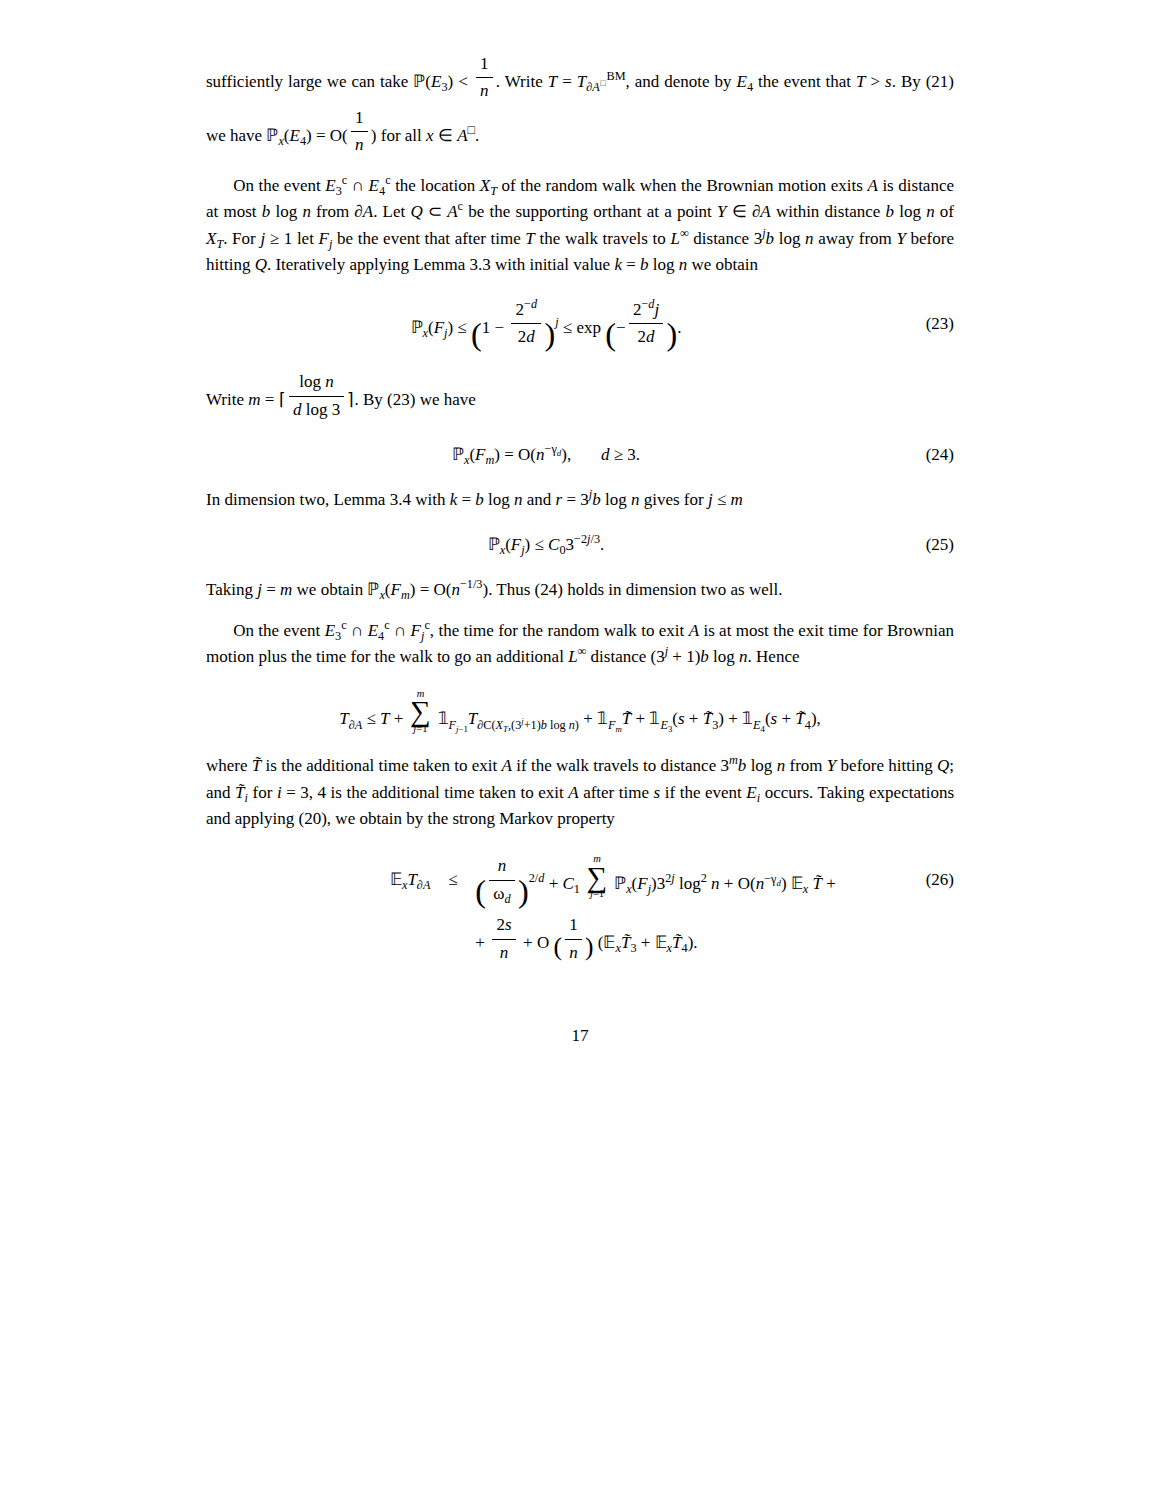sufficiently large we can take ℙ(E3) < 1 n. Write T = T∂A□BM, and denote by E4 the event that T > s. By (21) we have ℙx(E4) = O(1 n) for all x ∈ A□.
On the event E3c ∩ E4c the location XT of the random walk when the Brownian motion exits A is distance at most b log n from ∂A. Let Q ⊂ Ac be the supporting orthant at a point Y ∈ ∂A within distance b log n of XT. For j ≥ 1 let Fj be the event that after time T the walk travels to L∞ distance 3jb log n away from Y before hitting Q. Iteratively applying Lemma 3.3 with initial value k = b log n we obtain
ℙx(Fj) ≤ (1 − 2−d 2d)j ≤ exp (−2−dj 2d). (23)
Write m = ⌈log n d log 3⌉. By (23) we have
ℙx(Fm) = O(n−γd), d ≥ 3. (24)
In dimension two, Lemma 3.4 with k = b log n and r = 3jb log n gives for j ≤ m
ℙx(Fj) ≤ C03−2j/3. (25)
Taking j = m we obtain ℙx(Fm) = O(n−1/3). Thus (24) holds in dimension two as well.
On the event E3c ∩ E4c ∩ Fjc, the time for the random walk to exit A is at most the exit time for Brownian motion plus the time for the walk to go an additional L∞ distance (3j + 1)b log n. Hence
T∂A ≤ T + m∑j=1 𝟙Fj−1T∂C(XT,(3j+1)b log n) + 𝟙FmT̃ + 𝟙E3(s + T̃3) + 𝟙E4(s + T̃4),
where T̃ is the additional time taken to exit A if the walk travels to distance 3mb log n from Y before hitting Q; and T̃i for i = 3, 4 is the additional time taken to exit A after time s if the event Ei occurs. Taking expectations and applying (20), we obtain by the strong Markov property
| 𝔼 x T ∂ A | ≤ | ( n ω d ) 2/ d + C 1 m ∑ j =1 ℙ x ( F j )3 2 j log 2 n + O ( n −γ d ) 𝔼 x T̃ + | (26) |
| | | + 2 s n + O ( 1 n ) (𝔼 x T̃ 3 + 𝔼 x T̃ 4 ). | |
17